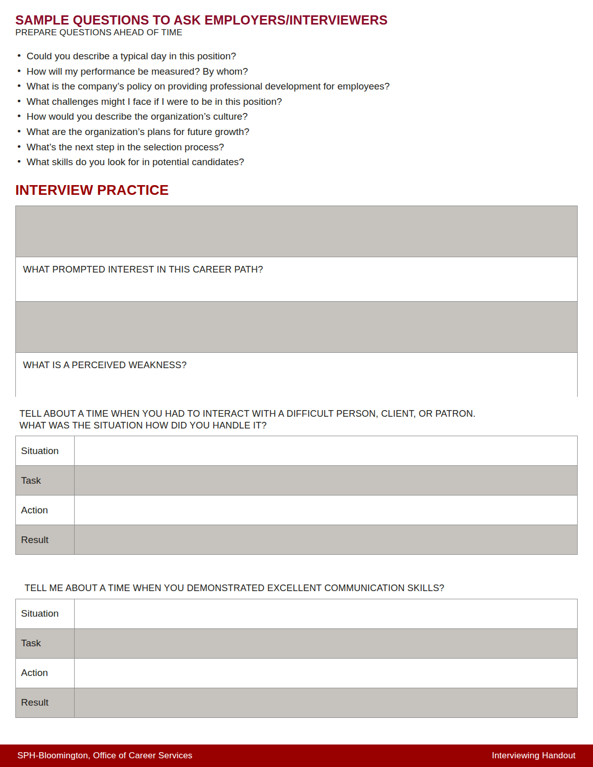Sample Questions to Ask Employers/Interviewers
Prepare questions ahead of time
Could you describe a typical day in this position?
How will my performance be measured? By whom?
What is the company’s policy on providing professional development for employees?
What challenges might I face if I were to be in this position?
How would you describe the organization’s culture?
What are the organization’s plans for future growth?
What’s the next step in the selection process?
What skills do you look for in potential candidates?
Interview Practice
What prompted interest in this career path?
What is a perceived weakness?
Tell about a time when you had to interact with a difficult person, client, or patron.
What was the situation how did you handle it?
| Situation | |
| Task | |
| Action | |
| Result | |
Tell me about a time when you demonstrated excellent communication skills?
| Situation | |
| Task | |
| Action | |
| Result | |
SPH-Bloomington, Office of Career Services
Interviewing Handout